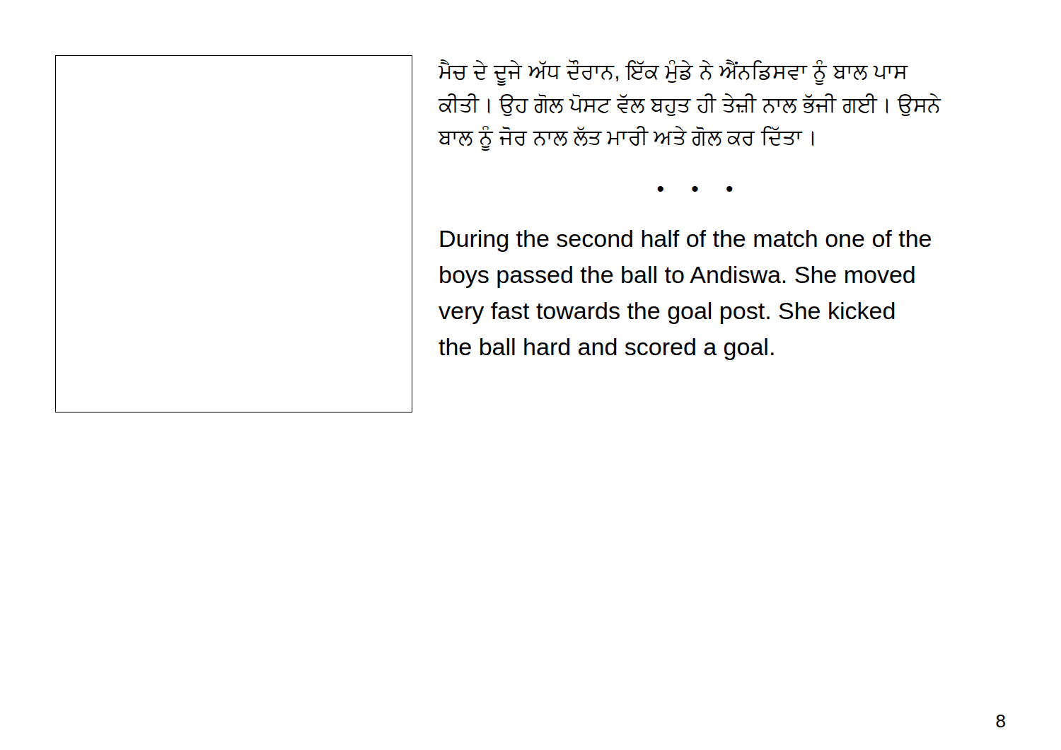ਮੈਚ ਦੇ ਦੂਜੇ ਅੱਧ ਦੌਰਾਨ, ਇੱਕ ਮੁੰਡੇ ਨੇ ਐਂਨਡਿਸਵਾ ਨੂੰ ਬਾਲ ਪਾਸ ਕੀਤੀ। ਉਹ ਗੋਲ ਪੋਸਟ ਵੱਲ ਬਹੁਤ ਹੀ ਤੇਜ਼ੀ ਨਾਲ ਭੱਜੀ ਗਈ। ਉਸਨੇ ਬਾਲ ਨੂੰ ਜੋਰ ਨਾਲ ਲੱਤ ਮਾਰੀ ਅਤੇ ਗੋਲ ਕਰ ਦਿੱਤਾ।
• • •
During the second half of the match one of the boys passed the ball to Andiswa. She moved very fast towards the goal post. She kicked the ball hard and scored a goal.
8